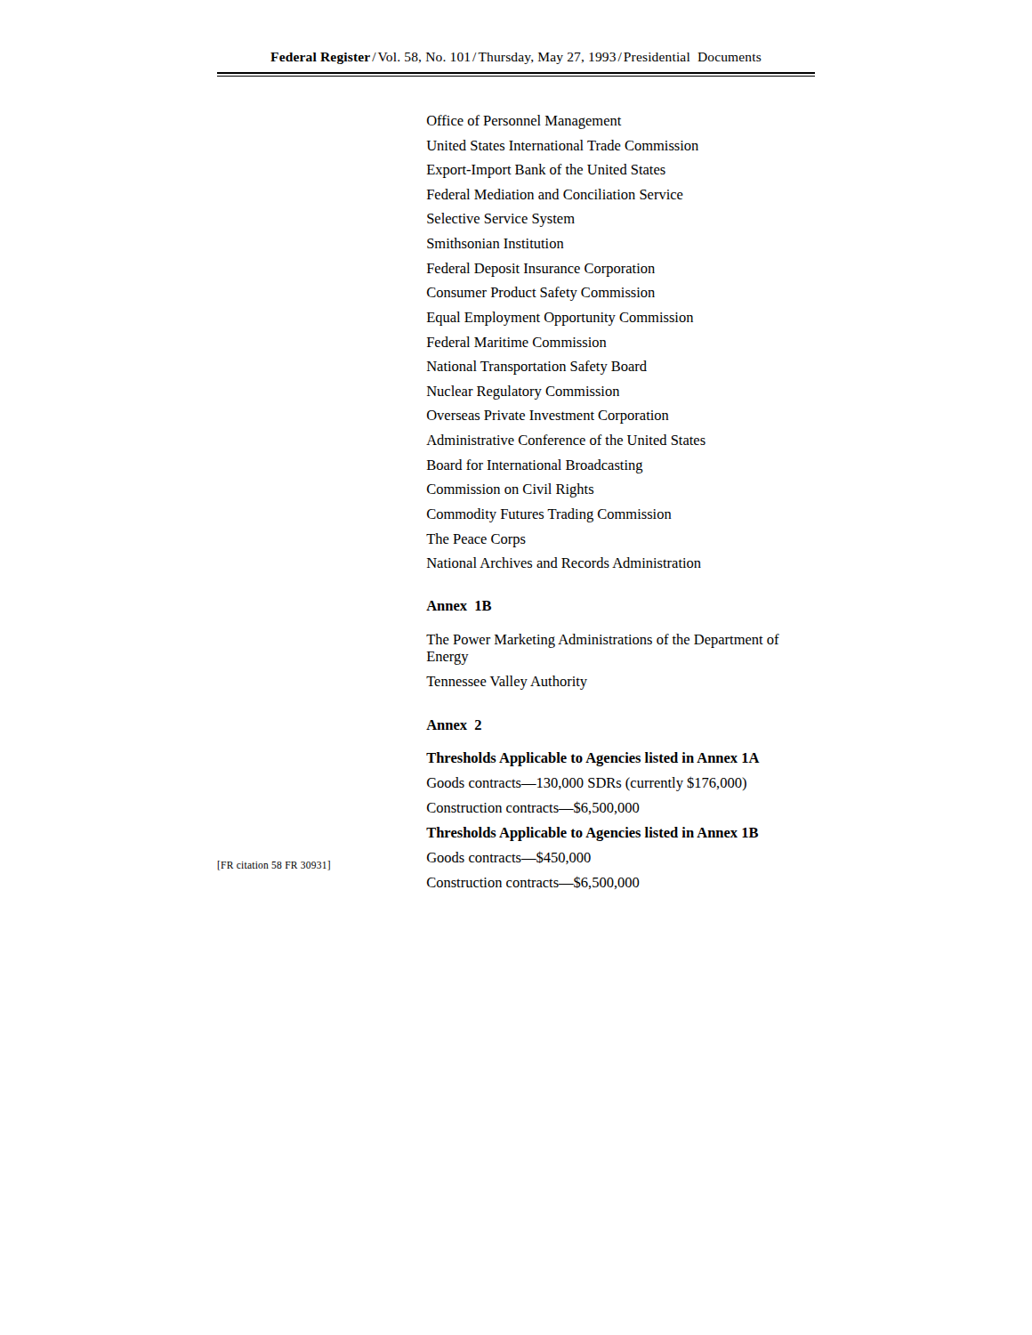Federal Register/Vol. 58, No. 101/Thursday, May 27, 1993/Presidential Documents
Office of Personnel Management
United States International Trade Commission
Export-Import Bank of the United States
Federal Mediation and Conciliation Service
Selective Service System
Smithsonian Institution
Federal Deposit Insurance Corporation
Consumer Product Safety Commission
Equal Employment Opportunity Commission
Federal Maritime Commission
National Transportation Safety Board
Nuclear Regulatory Commission
Overseas Private Investment Corporation
Administrative Conference of the United States
Board for International Broadcasting
Commission on Civil Rights
Commodity Futures Trading Commission
The Peace Corps
National Archives and Records Administration
Annex 1B
The Power Marketing Administrations of the Department of Energy
Tennessee Valley Authority
Annex 2
Thresholds Applicable to Agencies listed in Annex 1A
Goods contracts—130,000 SDRs (currently $176,000)
Construction contracts—$6,500,000
Thresholds Applicable to Agencies listed in Annex 1B
Goods contracts—$450,000
Construction contracts—$6,500,000
[FR citation 58 FR 30931]